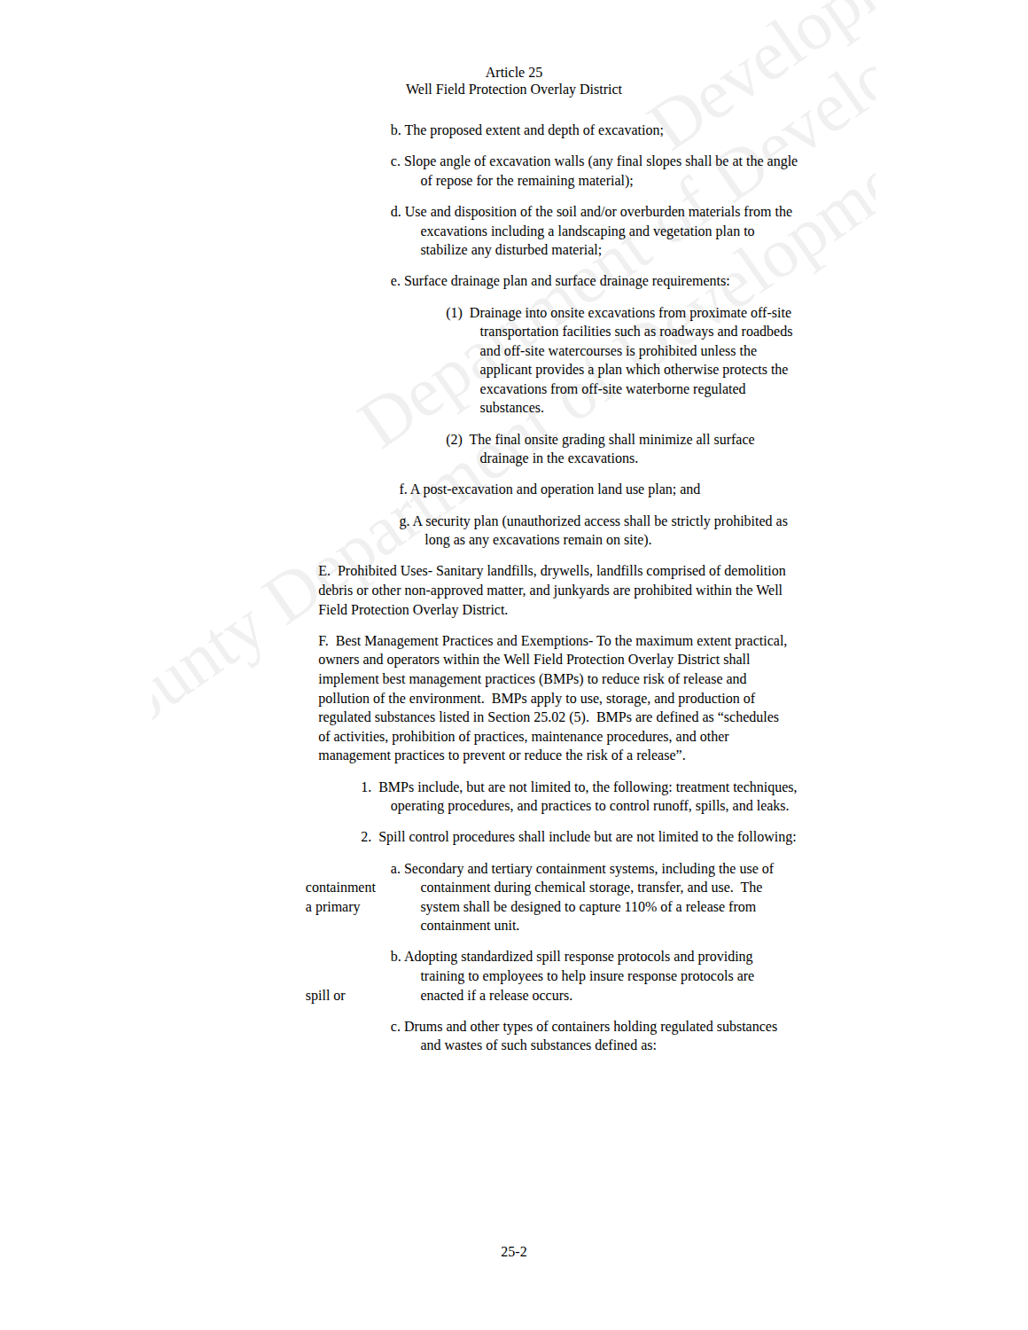Development Department of Development County Department of Development
Article 25
Well Field Protection Overlay District
b. The proposed extent and depth of excavation;
c. Slope angle of excavation walls (any final slopes shall be at the angle of repose for the remaining material);
d. Use and disposition of the soil and/or overburden materials from the excavations including a landscaping and vegetation plan to stabilize any disturbed material;
e. Surface drainage plan and surface drainage requirements:
(1) Drainage into onsite excavations from proximate off-site transportation facilities such as roadways and roadbeds and off-site watercourses is prohibited unless the applicant provides a plan which otherwise protects the excavations from off-site waterborne regulated substances.
(2) The final onsite grading shall minimize all surface drainage in the excavations.
f. A post-excavation and operation land use plan; and
g. A security plan (unauthorized access shall be strictly prohibited as long as any excavations remain on site).
E. Prohibited Uses- Sanitary landfills, drywells, landfills comprised of demolition debris or other non-approved matter, and junkyards are prohibited within the Well Field Protection Overlay District.
F. Best Management Practices and Exemptions- To the maximum extent practical, owners and operators within the Well Field Protection Overlay District shall implement best management practices (BMPs) to reduce risk of release and pollution of the environment. BMPs apply to use, storage, and production of regulated substances listed in Section 25.02 (5). BMPs are defined as “schedules of activities, prohibition of practices, maintenance procedures, and other management practices to prevent or reduce the risk of a release”.
1. BMPs include, but are not limited to, the following: treatment techniques, operating procedures, and practices to control runoff, spills, and leaks.
2. Spill control procedures shall include but are not limited to the following:
a. Secondary and tertiary containment systems, including the use of containment during chemical storage, transfer, and use. The containment system shall be designed to capture 110% of a release from a primary containment unit.
b. Adopting standardized spill response protocols and providing training to employees to help insure response protocols are enacted if a spill or release occurs.
c. Drums and other types of containers holding regulated substances and wastes of such substances defined as:
25-2